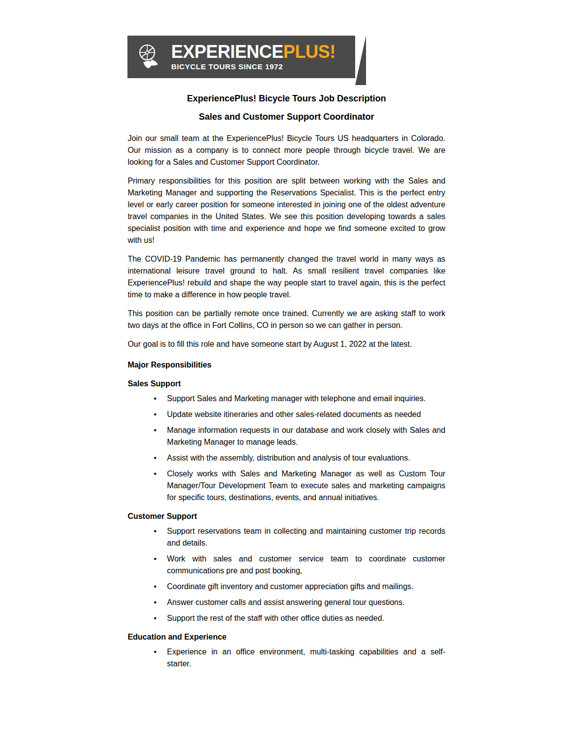EXPERIENCEPLUS!
BICYCLE TOURS SINCE 1972
ExperiencePlus! Bicycle Tours Job Description
Sales and Customer Support Coordinator
Join our small team at the ExperiencePlus! Bicycle Tours US headquarters in Colorado. Our mission as a company is to connect more people through bicycle travel. We are looking for a Sales and Customer Support Coordinator.
Primary responsibilities for this position are split between working with the Sales and Marketing Manager and supporting the Reservations Specialist. This is the perfect entry level or early career position for someone interested in joining one of the oldest adventure travel companies in the United States. We see this position developing towards a sales specialist position with time and experience and hope we find someone excited to grow with us!
The COVID-19 Pandemic has permanently changed the travel world in many ways as international leisure travel ground to halt. As small resilient travel companies like ExperiencePlus! rebuild and shape the way people start to travel again, this is the perfect time to make a difference in how people travel.
This position can be partially remote once trained. Currently we are asking staff to work two days at the office in Fort Collins, CO in person so we can gather in person.
Our goal is to fill this role and have someone start by August 1, 2022 at the latest.
Major Responsibilities
Sales Support
Support Sales and Marketing manager with telephone and email inquiries.
Update website itineraries and other sales-related documents as needed
Manage information requests in our database and work closely with Sales and Marketing Manager to manage leads.
Assist with the assembly, distribution and analysis of tour evaluations.
Closely works with Sales and Marketing Manager as well as Custom Tour Manager/Tour Development Team to execute sales and marketing campaigns for specific tours, destinations, events, and annual initiatives.
Customer Support
Support reservations team in collecting and maintaining customer trip records and details.
Work with sales and customer service team to coordinate customer communications pre and post booking,
Coordinate gift inventory and customer appreciation gifts and mailings.
Answer customer calls and assist answering general tour questions.
Support the rest of the staff with other office duties as needed.
Education and Experience
Experience in an office environment, multi-tasking capabilities and a self-starter.